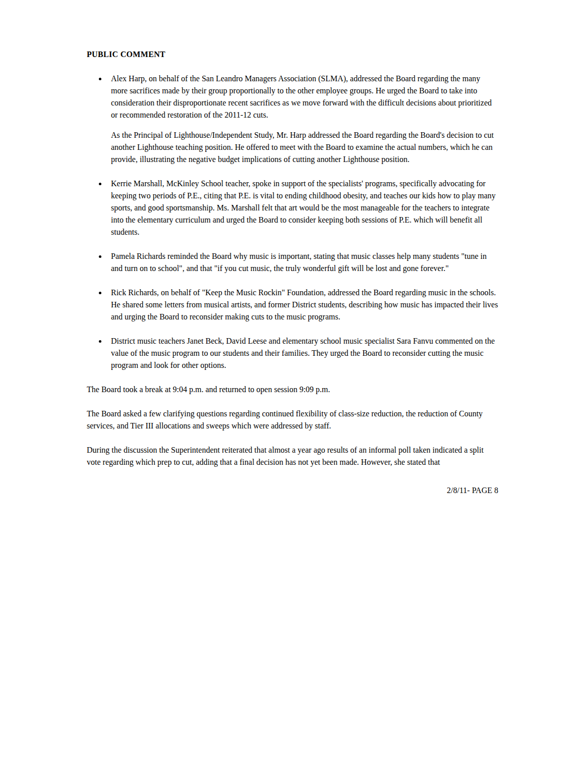PUBLIC COMMENT
Alex Harp, on behalf of the San Leandro Managers Association (SLMA), addressed the Board regarding the many more sacrifices made by their group proportionally to the other employee groups. He urged the Board to take into consideration their disproportionate recent sacrifices as we move forward with the difficult decisions about prioritized or recommended restoration of the 2011-12 cuts.
As the Principal of Lighthouse/Independent Study, Mr. Harp addressed the Board regarding the Board's decision to cut another Lighthouse teaching position. He offered to meet with the Board to examine the actual numbers, which he can provide, illustrating the negative budget implications of cutting another Lighthouse position.
Kerrie Marshall, McKinley School teacher, spoke in support of the specialists' programs, specifically advocating for keeping two periods of P.E., citing that P.E. is vital to ending childhood obesity, and teaches our kids how to play many sports, and good sportsmanship. Ms. Marshall felt that art would be the most manageable for the teachers to integrate into the elementary curriculum and urged the Board to consider keeping both sessions of P.E. which will benefit all students.
Pamela Richards reminded the Board why music is important, stating that music classes help many students "tune in and turn on to school", and that "if you cut music, the truly wonderful gift will be lost and gone forever."
Rick Richards, on behalf of "Keep the Music Rockin" Foundation, addressed the Board regarding music in the schools. He shared some letters from musical artists, and former District students, describing how music has impacted their lives and urging the Board to reconsider making cuts to the music programs.
District music teachers Janet Beck, David Leese and elementary school music specialist Sara Fanvu commented on the value of the music program to our students and their families. They urged the Board to reconsider cutting the music program and look for other options.
The Board took a break at 9:04 p.m. and returned to open session 9:09 p.m.
The Board asked a few clarifying questions regarding continued flexibility of class-size reduction, the reduction of County services, and Tier III allocations and sweeps which were addressed by staff.
During the discussion the Superintendent reiterated that almost a year ago results of an informal poll taken indicated a split vote regarding which prep to cut, adding that a final decision has not yet been made. However, she stated that
2/8/11- PAGE 8